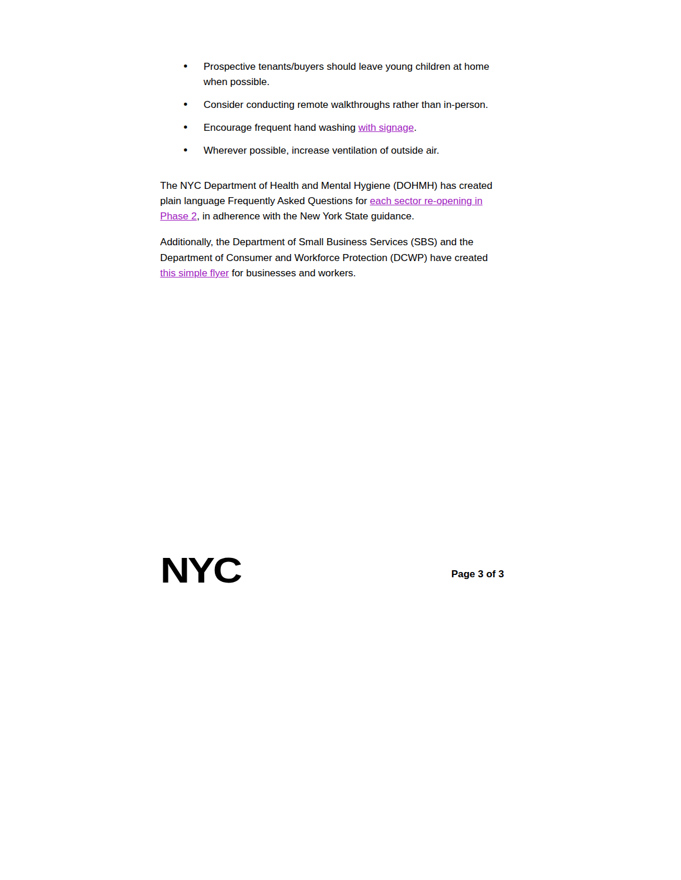Prospective tenants/buyers should leave young children at home when possible.
Consider conducting remote walkthroughs rather than in-person.
Encourage frequent hand washing with signage.
Wherever possible, increase ventilation of outside air.
The NYC Department of Health and Mental Hygiene (DOHMH) has created plain language Frequently Asked Questions for each sector re-opening in Phase 2, in adherence with the New York State guidance.
Additionally, the Department of Small Business Services (SBS) and the Department of Consumer and Workforce Protection (DCWP) have created this simple flyer for businesses and workers.
NYC
Page 3 of 3